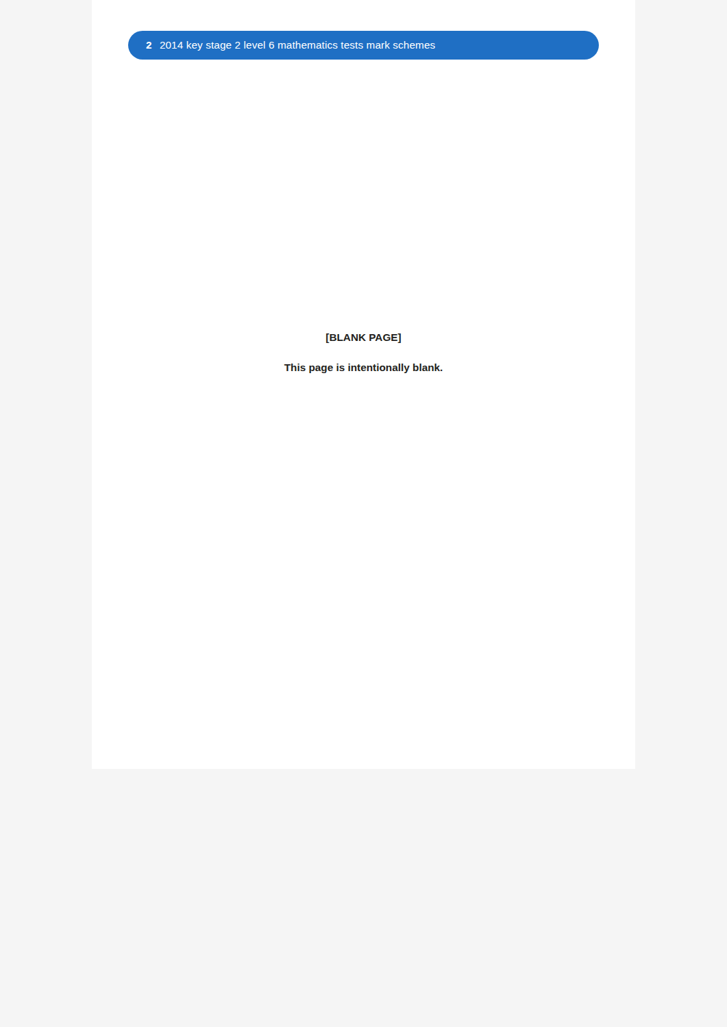2 2014 key stage 2 level 6 mathematics tests mark schemes
[BLANK PAGE]
This page is intentionally blank.